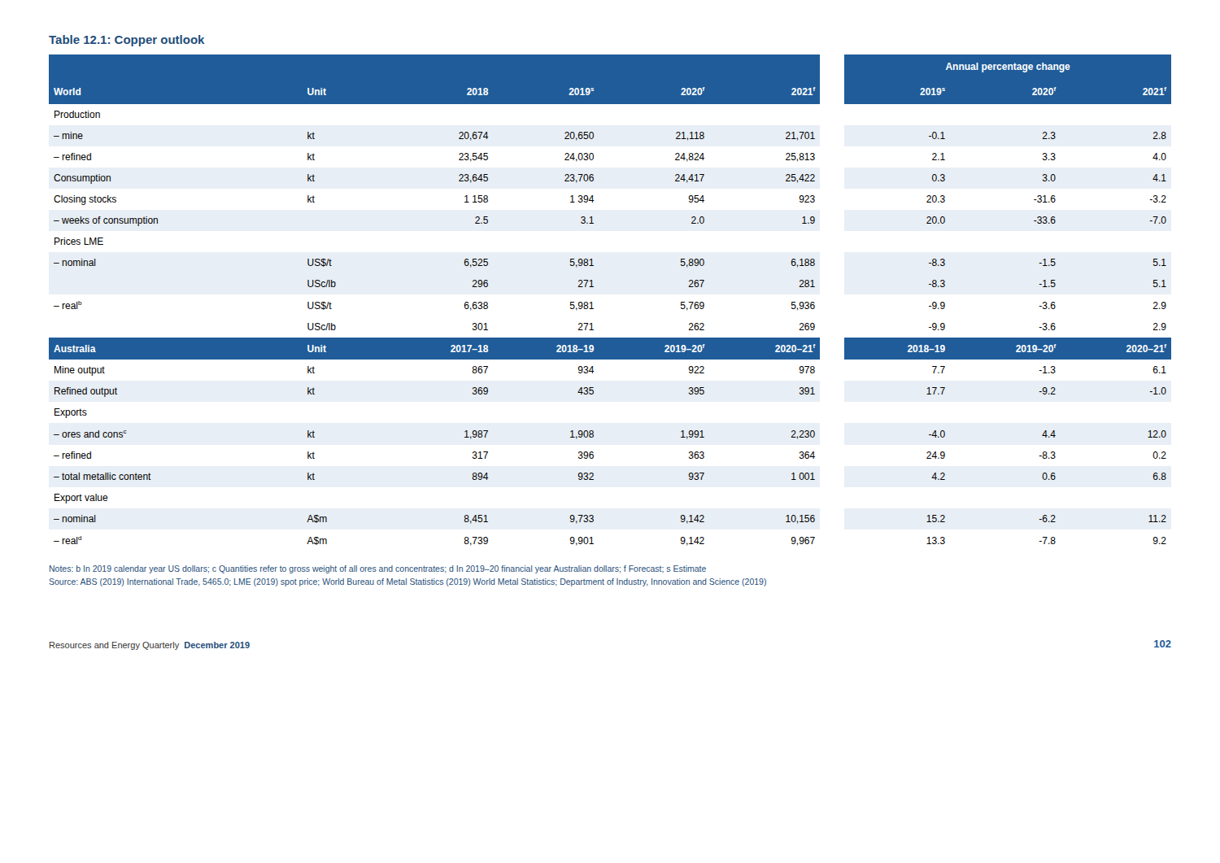Table 12.1: Copper outlook
| | | | Annual percentage change |
| --- | --- | --- | --- |
| World | Unit | 2018 | 2019 s | 2020 f | 2021 f | | 2019 s | 2020 f | 2021 f |
| Production | | | | | | | | | |
| – mine | kt | 20,674 | 20,650 | 21,118 | 21,701 | | -0.1 | 2.3 | 2.8 |
| – refined | kt | 23,545 | 24,030 | 24,824 | 25,813 | | 2.1 | 3.3 | 4.0 |
| Consumption | kt | 23,645 | 23,706 | 24,417 | 25,422 | | 0.3 | 3.0 | 4.1 |
| Closing stocks | kt | 1 158 | 1 394 | 954 | 923 | | 20.3 | -31.6 | -3.2 |
| – weeks of consumption | | 2.5 | 3.1 | 2.0 | 1.9 | | 20.0 | -33.6 | -7.0 |
| Prices LME | | | | | | | | | |
| – nominal | US$/t | 6,525 | 5,981 | 5,890 | 6,188 | | -8.3 | -1.5 | 5.1 |
| | USc/lb | 296 | 271 | 267 | 281 | | -8.3 | -1.5 | 5.1 |
| – real b | US$/t | 6,638 | 5,981 | 5,769 | 5,936 | | -9.9 | -3.6 | 2.9 |
| | USc/lb | 301 | 271 | 262 | 269 | | -9.9 | -3.6 | 2.9 |
| Australia | Unit | 2017–18 | 2018–19 | 2019–20 f | 2020–21 f | | 2018–19 | 2019–20 f | 2020–21 f |
| Mine output | kt | 867 | 934 | 922 | 978 | | 7.7 | -1.3 | 6.1 |
| Refined output | kt | 369 | 435 | 395 | 391 | | 17.7 | -9.2 | -1.0 |
| Exports | | | | | | | | | |
| – ores and cons c | kt | 1,987 | 1,908 | 1,991 | 2,230 | | -4.0 | 4.4 | 12.0 |
| – refined | kt | 317 | 396 | 363 | 364 | | 24.9 | -8.3 | 0.2 |
| – total metallic content | kt | 894 | 932 | 937 | 1 001 | | 4.2 | 0.6 | 6.8 |
| Export value | | | | | | | | | |
| – nominal | A$m | 8,451 | 9,733 | 9,142 | 10,156 | | 15.2 | -6.2 | 11.2 |
| – real d | A$m | 8,739 | 9,901 | 9,142 | 9,967 | | 13.3 | -7.8 | 9.2 |
Notes: b In 2019 calendar year US dollars; c Quantities refer to gross weight of all ores and concentrates; d In 2019–20 financial year Australian dollars; f Forecast; s Estimate
Source: ABS (2019) International Trade, 5465.0; LME (2019) spot price; World Bureau of Metal Statistics (2019) World Metal Statistics; Department of Industry, Innovation and Science (2019)
Resources and Energy Quarterly December 2019
102